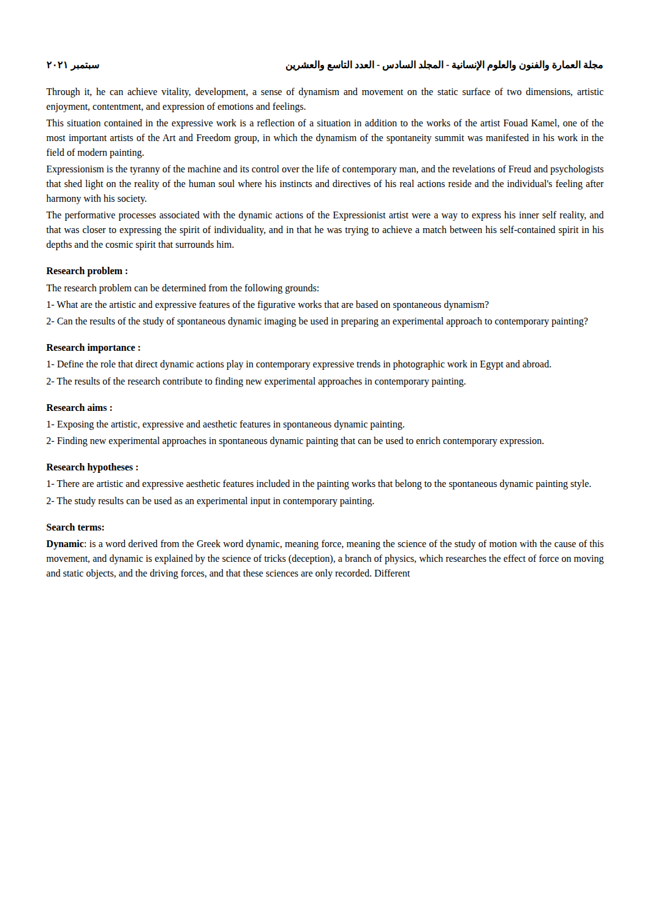مجلة العمارة والفنون والعلوم الإنسانية - المجلد السادس - العدد التاسع والعشرين سبتمبر ٢٠٢١
Through it, he can achieve vitality, development, a sense of dynamism and movement on the static surface of two dimensions, artistic enjoyment, contentment, and expression of emotions and feelings.
This situation contained in the expressive work is a reflection of a situation in addition to the works of the artist Fouad Kamel, one of the most important artists of the Art and Freedom group, in which the dynamism of the spontaneity summit was manifested in his work in the field of modern painting.
Expressionism is the tyranny of the machine and its control over the life of contemporary man, and the revelations of Freud and psychologists that shed light on the reality of the human soul where his instincts and directives of his real actions reside and the individual's feeling after harmony with his society.
The performative processes associated with the dynamic actions of the Expressionist artist were a way to express his inner self reality, and that was closer to expressing the spirit of individuality, and in that he was trying to achieve a match between his self-contained spirit in his depths and the cosmic spirit that surrounds him.
Research problem :
The research problem can be determined from the following grounds:
1- What are the artistic and expressive features of the figurative works that are based on spontaneous dynamism?
2- Can the results of the study of spontaneous dynamic imaging be used in preparing an experimental approach to contemporary painting?
Research importance :
1- Define the role that direct dynamic actions play in contemporary expressive trends in photographic work in Egypt and abroad.
2- The results of the research contribute to finding new experimental approaches in contemporary painting.
Research aims :
1- Exposing the artistic, expressive and aesthetic features in spontaneous dynamic painting.
2- Finding new experimental approaches in spontaneous dynamic painting that can be used to enrich contemporary expression.
Research hypotheses :
1- There are artistic and expressive aesthetic features included in the painting works that belong to the spontaneous dynamic painting style.
2- The study results can be used as an experimental input in contemporary painting.
Search terms:
Dynamic: is a word derived from the Greek word dynamic, meaning force, meaning the science of the study of motion with the cause of this movement, and dynamic is explained by the science of tricks (deception), a branch of physics, which researches the effect of force on moving and static objects, and the driving forces, and that these sciences are only recorded. Different